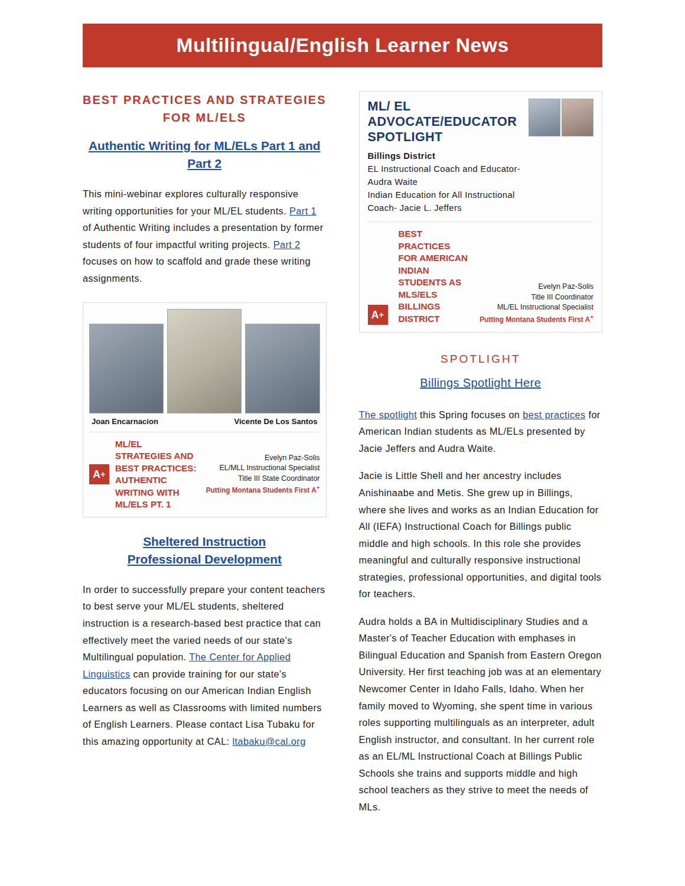Multilingual/English Learner News
Best Practices and Strategies for ML/ELs
Authentic Writing for ML/ELs Part 1 and Part 2
This mini-webinar explores culturally responsive writing opportunities for your ML/EL students. Part 1 of Authentic Writing includes a presentation by former students of four impactful writing projects. Part 2 focuses on how to scaffold and grade these writing assignments.
Joan Encarnacion Vicente De Los Santos
A+
ML/EL Strategies and Best Practices: Authentic Writing with ML/ELs Pt. 1
Evelyn Paz-Solis
EL/MLL Instructional Specialist
Title III State Coordinator
Putting Montana Students First A+
Sheltered Instruction
Professional Development
In order to successfully prepare your content teachers to best serve your ML/EL students, sheltered instruction is a research-based best practice that can effectively meet the varied needs of our state's Multilingual population. The Center for Applied Linguistics can provide training for our state's educators focusing on our American Indian English Learners as well as Classrooms with limited numbers of English Learners. Please contact Lisa Tubaku for this amazing opportunity at CAL: ltabaku@cal.org
ML/ EL
ADVOCATE/EDUCATOR
SPOTLIGHT
Billings District EL Instructional Coach and Educator-Audra Waite
Indian Education for All Instructional Coach- Jacie L. Jeffers
A+
Best Practices for American Indian Students as MLs/ELs Billings District
Evelyn Paz-Solis
Title III Coordinator
ML/EL Instructional Specialist
Putting Montana Students First A+
Spotlight
Billings Spotlight Here
The spotlight this Spring focuses on best practices for American Indian students as ML/ELs presented by Jacie Jeffers and Audra Waite.
Jacie is Little Shell and her ancestry includes Anishinaabe and Metis. She grew up in Billings, where she lives and works as an Indian Education for All (IEFA) Instructional Coach for Billings public middle and high schools. In this role she provides meaningful and culturally responsive instructional strategies, professional opportunities, and digital tools for teachers.
Audra holds a BA in Multidisciplinary Studies and a Master's of Teacher Education with emphases in Bilingual Education and Spanish from Eastern Oregon University. Her first teaching job was at an elementary Newcomer Center in Idaho Falls, Idaho. When her family moved to Wyoming, she spent time in various roles supporting multilinguals as an interpreter, adult English instructor, and consultant. In her current role as an EL/ML Instructional Coach at Billings Public Schools she trains and supports middle and high school teachers as they strive to meet the needs of MLs.